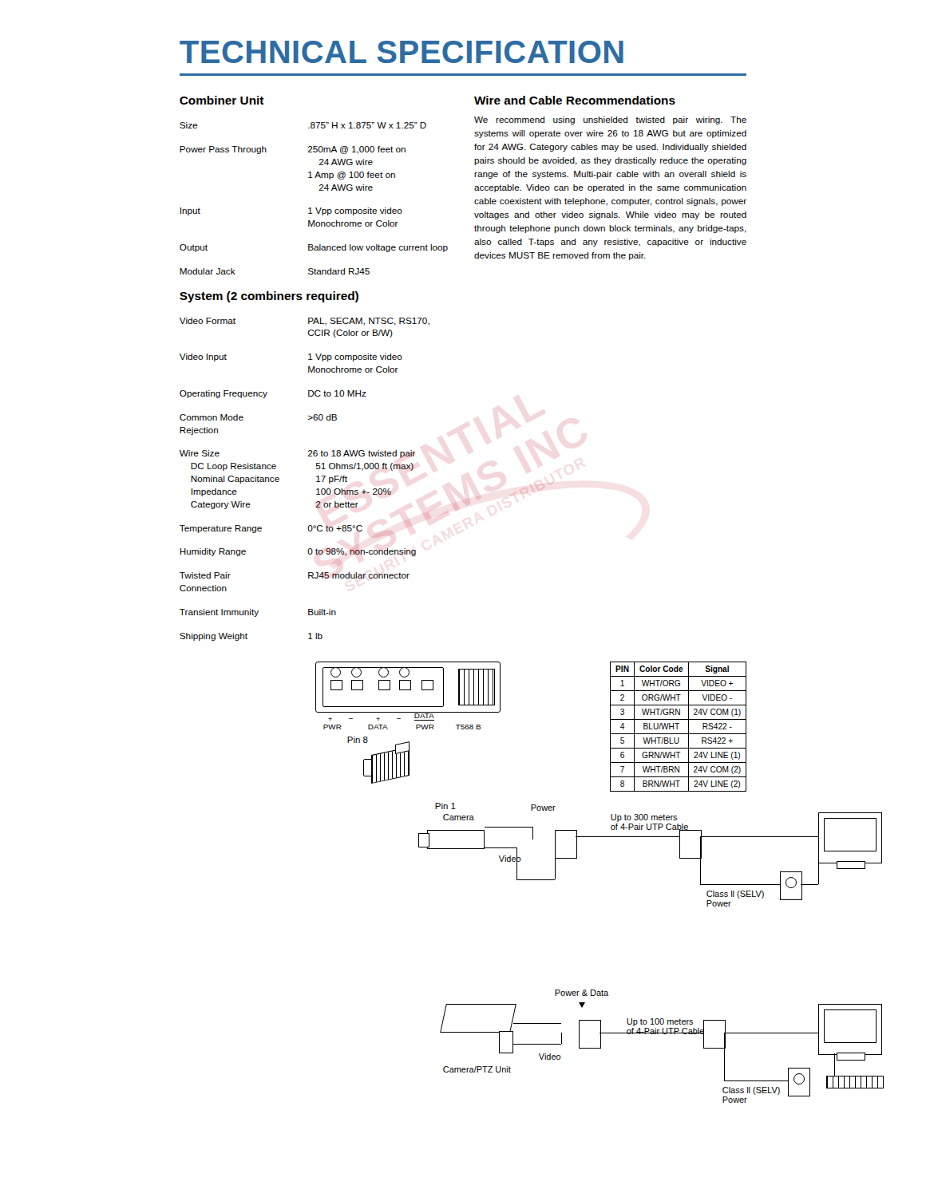TECHNICAL SPECIFICATION
Combiner Unit
| Size | .875” H x 1.875” W x 1.25” D |
| Power Pass Through | 250mA @ 1,000 feet on 24 AWG wire 1 Amp @ 100 feet on 24 AWG wire |
| Input | 1 Vpp composite video Monochrome or Color |
| Output | Balanced low voltage current loop |
| Modular Jack | Standard RJ45 |
System (2 combiners required)
| Video Format | PAL, SECAM, NTSC, RS170, CCIR (Color or B/W) |
| Video Input | 1 Vpp composite video Monochrome or Color |
| Operating Frequency | DC to 10 MHz |
| Common Mode Rejection | >60 dB |
| Wire Size DC Loop Resistance Nominal Capacitance Impedance Category Wire | 26 to 18 AWG twisted pair 51 Ohms/1,000 ft (max) 17 pF/ft 100 Ohms +- 20% 2 or better |
| Temperature Range | 0°C to +85°C |
| Humidity Range | 0 to 98%, non-condensing |
| Twisted Pair Connection | RJ45 modular connector |
| Transient Immunity | Built-in |
| Shipping Weight | 1 lb |
Wire and Cable Recommendations
We recommend using unshielded twisted pair wiring. The systems will operate over wire 26 to 18 AWG but are optimized for 24 AWG. Category cables may be used. Individually shielded pairs should be avoided, as they drastically reduce the operating range of the systems. Multi-pair cable with an overall shield is acceptable. Video can be operated in the same communication cable coexistent with telephone, computer, control signals, power voltages and other video signals. While video may be routed through telephone punch down block terminals, any bridge-taps, also called T-taps and any resistive, capacitive or inductive devices MUST BE removed from the pair.
+ − + − PWR DATA DATA PWR T568 B
Pin 8
Pin 1
| PIN | Color Code | Signal |
| --- | --- | --- |
| 1 | WHT/ORG | VIDEO + |
| 2 | ORG/WHT | VIDEO - |
| 3 | WHT/GRN | 24V COM (1) |
| 4 | BLU/WHT | RS422 - |
| 5 | WHT/BLU | RS422 + |
| 6 | GRN/WHT | 24V LINE (1) |
| 7 | WHT/BRN | 24V COM (2) |
| 8 | BRN/WHT | 24V LINE (2) |
Camera
Power
Up to 300 meters
of 4-Pair UTP Cable
Monitor
Video
Class ll (SELV)
Power
Power & Data
Up to 100 meters
of 4-Pair UTP Cable
Monitor
Camera/PTZ Unit
Video
Class ll (SELV)
Power
ESSENTIAL SYSTEMS INC
SECURITY CAMERA DISTRIBUTOR